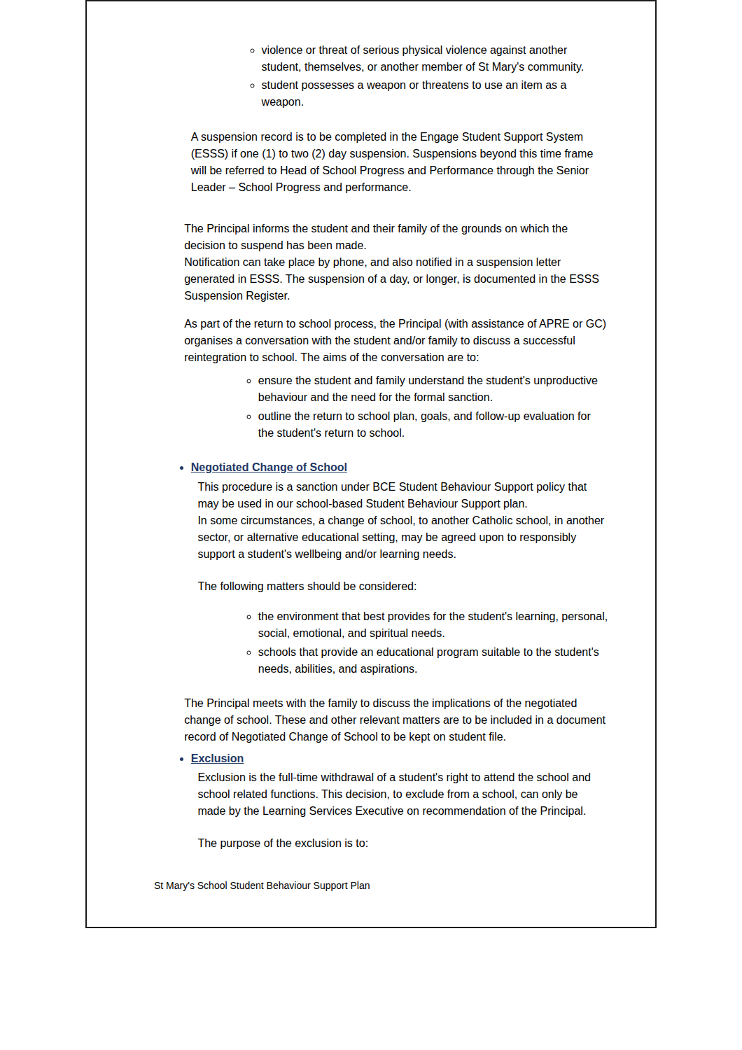violence or threat of serious physical violence against another student, themselves, or another member of St Mary's community.
student possesses a weapon or threatens to use an item as a weapon.
A suspension record is to be completed in the Engage Student Support System (ESSS) if one (1) to two (2) day suspension. Suspensions beyond this time frame will be referred to Head of School Progress and Performance through the Senior Leader – School Progress and performance.
The Principal informs the student and their family of the grounds on which the decision to suspend has been made.
Notification can take place by phone, and also notified in a suspension letter generated in ESSS. The suspension of a day, or longer, is documented in the ESSS Suspension Register.
As part of the return to school process, the Principal (with assistance of APRE or GC) organises a conversation with the student and/or family to discuss a successful reintegration to school. The aims of the conversation are to:
ensure the student and family understand the student's unproductive behaviour and the need for the formal sanction.
outline the return to school plan, goals, and follow-up evaluation for the student's return to school.
Negotiated Change of School
This procedure is a sanction under BCE Student Behaviour Support policy that may be used in our school-based Student Behaviour Support plan.
In some circumstances, a change of school, to another Catholic school, in another sector, or alternative educational setting, may be agreed upon to responsibly support a student's wellbeing and/or learning needs.
The following matters should be considered:
the environment that best provides for the student's learning, personal, social, emotional, and spiritual needs.
schools that provide an educational program suitable to the student's needs, abilities, and aspirations.
The Principal meets with the family to discuss the implications of the negotiated change of school. These and other relevant matters are to be included in a document record of Negotiated Change of School to be kept on student file.
Exclusion
Exclusion is the full-time withdrawal of a student's right to attend the school and school related functions. This decision, to exclude from a school, can only be made by the Learning Services Executive on recommendation of the Principal.
The purpose of the exclusion is to:
St Mary's School Student Behaviour Support Plan